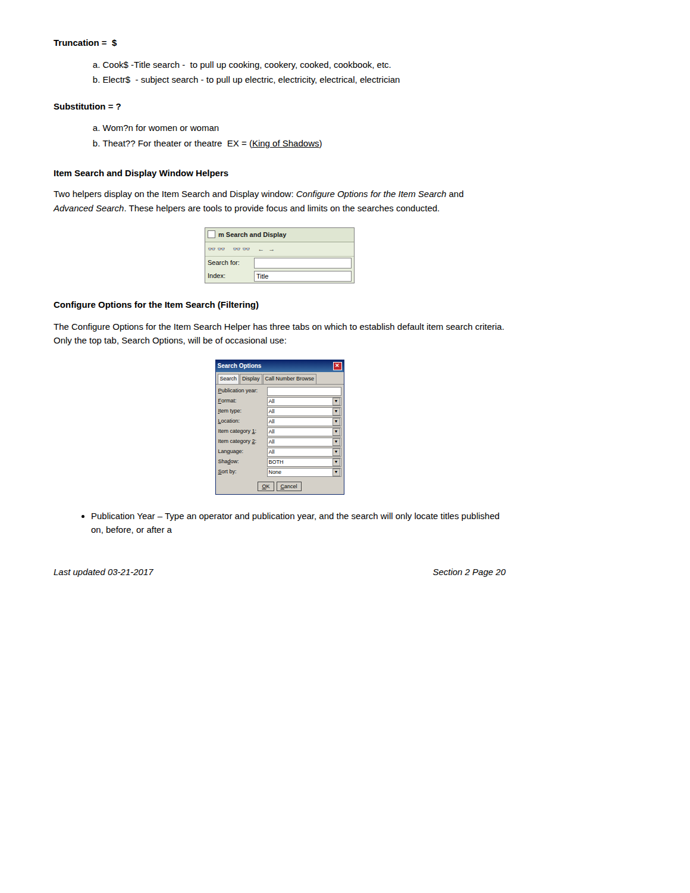Truncation = $
Cook$ -Title search - to pull up cooking, cookery, cooked, cookbook, etc.
Electr$ - subject search - to pull up electric, electricity, electrical, electrician
Substitution = ?
Wom?n for women or woman
Theat?? For theater or theatre EX = (King of Shadows)
Item Search and Display Window Helpers
Two helpers display on the Item Search and Display window: Configure Options for the Item Search and Advanced Search. These helpers are tools to provide focus and limits on the searches conducted.
m Search and Display
👓👓 👓👓 ← →
Search for:
Index:
Title
Configure Options for the Item Search (Filtering)
The Configure Options for the Item Search Helper has three tabs on which to establish default item search criteria. Only the top tab, Search Options, will be of occasional use:
Search Options✕
Search Display Call Number Browse
Publication year:
Format:
All▼
Item type:
All▼
Location:
All▼
Item category 1:
All▼
Item category 2:
All▼
Language:
All▼
Shadow:
BOTH▼
Sort by:
None▼
OK Cancel
Publication Year – Type an operator and publication year, and the search will only locate titles published on, before, or after a
Last updated 03-21-2017 Section 2 Page 20